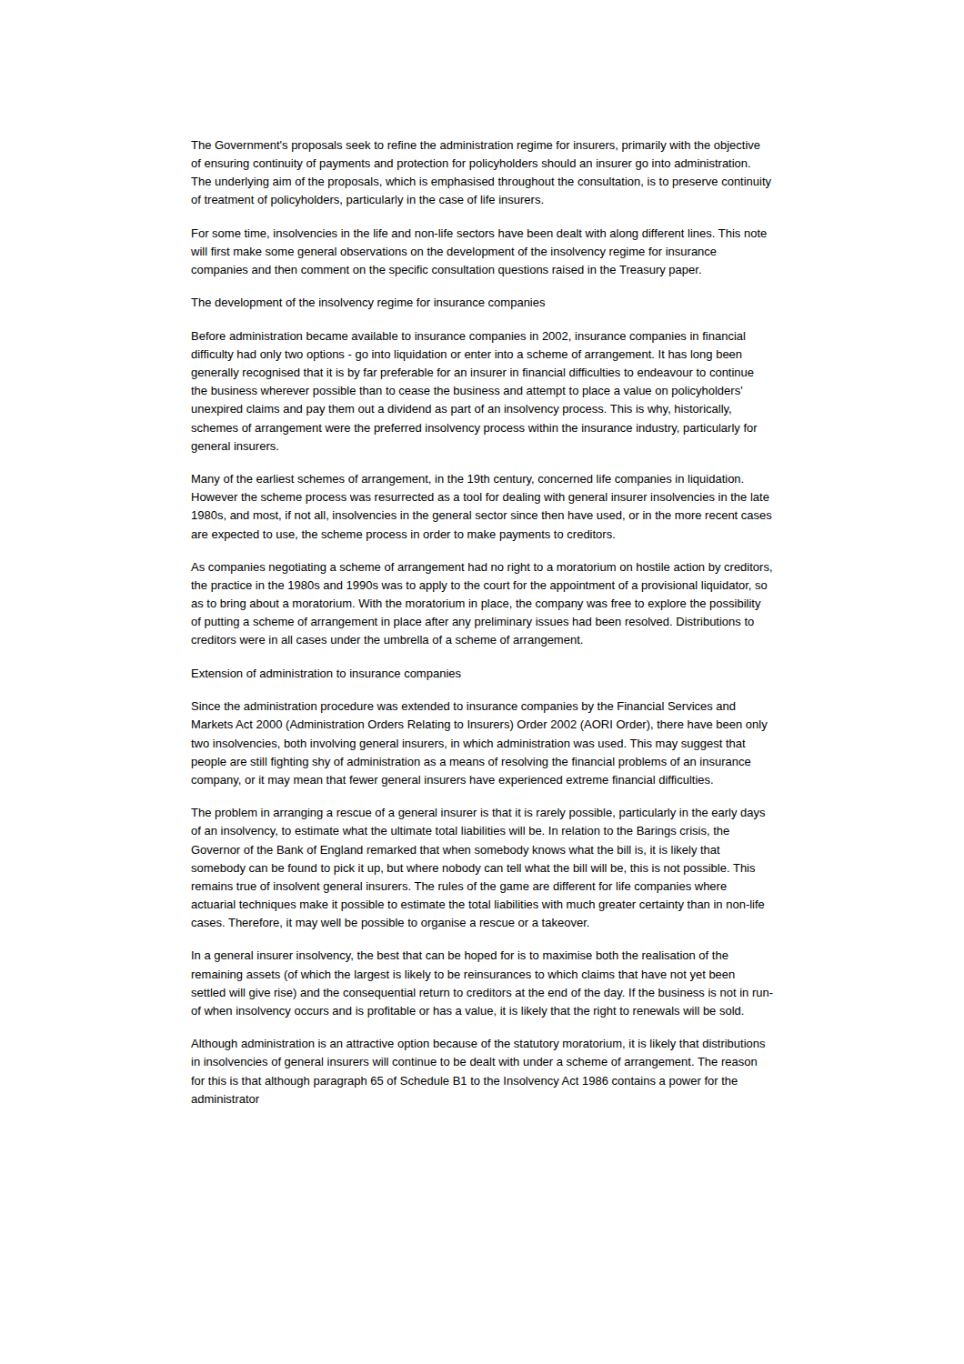The Government's proposals seek to refine the administration regime for insurers, primarily with the objective of ensuring continuity of payments and protection for policyholders should an insurer go into administration. The underlying aim of the proposals, which is emphasised throughout the consultation, is to preserve continuity of treatment of policyholders, particularly in the case of life insurers.
For some time, insolvencies in the life and non-life sectors have been dealt with along different lines. This note will first make some general observations on the development of the insolvency regime for insurance companies and then comment on the specific consultation questions raised in the Treasury paper.
The development of the insolvency regime for insurance companies
Before administration became available to insurance companies in 2002, insurance companies in financial difficulty had only two options - go into liquidation or enter into a scheme of arrangement. It has long been generally recognised that it is by far preferable for an insurer in financial difficulties to endeavour to continue the business wherever possible than to cease the business and attempt to place a value on policyholders' unexpired claims and pay them out a dividend as part of an insolvency process. This is why, historically, schemes of arrangement were the preferred insolvency process within the insurance industry, particularly for general insurers.
Many of the earliest schemes of arrangement, in the 19th century, concerned life companies in liquidation. However the scheme process was resurrected as a tool for dealing with general insurer insolvencies in the late 1980s, and most, if not all, insolvencies in the general sector since then have used, or in the more recent cases are expected to use, the scheme process in order to make payments to creditors.
As companies negotiating a scheme of arrangement had no right to a moratorium on hostile action by creditors, the practice in the 1980s and 1990s was to apply to the court for the appointment of a provisional liquidator, so as to bring about a moratorium. With the moratorium in place, the company was free to explore the possibility of putting a scheme of arrangement in place after any preliminary issues had been resolved. Distributions to creditors were in all cases under the umbrella of a scheme of arrangement.
Extension of administration to insurance companies
Since the administration procedure was extended to insurance companies by the Financial Services and Markets Act 2000 (Administration Orders Relating to Insurers) Order 2002 (AORI Order), there have been only two insolvencies, both involving general insurers, in which administration was used. This may suggest that people are still fighting shy of administration as a means of resolving the financial problems of an insurance company, or it may mean that fewer general insurers have experienced extreme financial difficulties.
The problem in arranging a rescue of a general insurer is that it is rarely possible, particularly in the early days of an insolvency, to estimate what the ultimate total liabilities will be. In relation to the Barings crisis, the Governor of the Bank of England remarked that when somebody knows what the bill is, it is likely that somebody can be found to pick it up, but where nobody can tell what the bill will be, this is not possible. This remains true of insolvent general insurers. The rules of the game are different for life companies where actuarial techniques make it possible to estimate the total liabilities with much greater certainty than in non-life cases. Therefore, it may well be possible to organise a rescue or a takeover.
In a general insurer insolvency, the best that can be hoped for is to maximise both the realisation of the remaining assets (of which the largest is likely to be reinsurances to which claims that have not yet been settled will give rise) and the consequential return to creditors at the end of the day. If the business is not in run-of when insolvency occurs and is profitable or has a value, it is likely that the right to renewals will be sold.
Although administration is an attractive option because of the statutory moratorium, it is likely that distributions in insolvencies of general insurers will continue to be dealt with under a scheme of arrangement. The reason for this is that although paragraph 65 of Schedule B1 to the Insolvency Act 1986 contains a power for the administrator